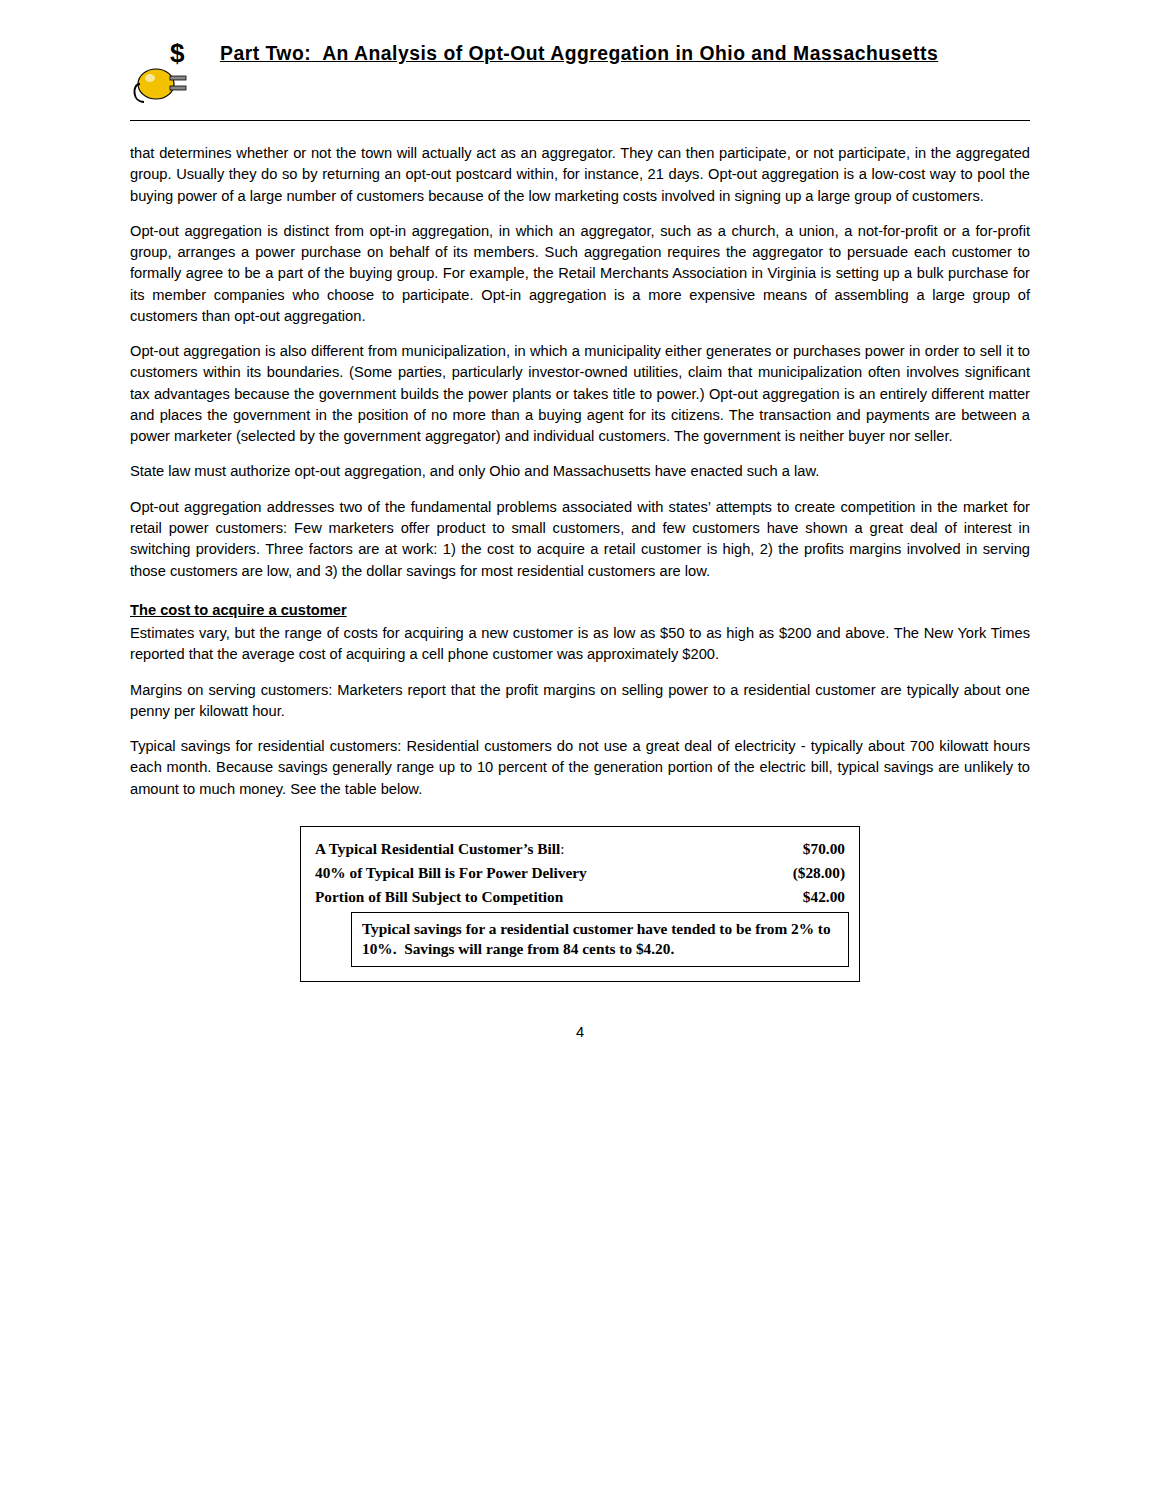$
Part Two: An Analysis of Opt-Out Aggregation in Ohio and Massachusetts
that determines whether or not the town will actually act as an aggregator. They can then participate, or not participate, in the aggregated group. Usually they do so by returning an opt-out postcard within, for instance, 21 days. Opt-out aggregation is a low-cost way to pool the buying power of a large number of customers because of the low marketing costs involved in signing up a large group of customers.
Opt-out aggregation is distinct from opt-in aggregation, in which an aggregator, such as a church, a union, a not-for-profit or a for-profit group, arranges a power purchase on behalf of its members. Such aggregation requires the aggregator to persuade each customer to formally agree to be a part of the buying group. For example, the Retail Merchants Association in Virginia is setting up a bulk purchase for its member companies who choose to participate. Opt-in aggregation is a more expensive means of assembling a large group of customers than opt-out aggregation.
Opt-out aggregation is also different from municipalization, in which a municipality either generates or purchases power in order to sell it to customers within its boundaries. (Some parties, particularly investor-owned utilities, claim that municipalization often involves significant tax advantages because the government builds the power plants or takes title to power.) Opt-out aggregation is an entirely different matter and places the government in the position of no more than a buying agent for its citizens. The transaction and payments are between a power marketer (selected by the government aggregator) and individual customers. The government is neither buyer nor seller.
State law must authorize opt-out aggregation, and only Ohio and Massachusetts have enacted such a law.
Opt-out aggregation addresses two of the fundamental problems associated with states’ attempts to create competition in the market for retail power customers: Few marketers offer product to small customers, and few customers have shown a great deal of interest in switching providers. Three factors are at work: 1) the cost to acquire a retail customer is high, 2) the profits margins involved in serving those customers are low, and 3) the dollar savings for most residential customers are low.
The cost to acquire a customer
Estimates vary, but the range of costs for acquiring a new customer is as low as $50 to as high as $200 and above. The New York Times reported that the average cost of acquiring a cell phone customer was approximately $200.
Margins on serving customers: Marketers report that the profit margins on selling power to a residential customer are typically about one penny per kilowatt hour.
Typical savings for residential customers: Residential customers do not use a great deal of electricity - typically about 700 kilowatt hours each month. Because savings generally range up to 10 percent of the generation portion of the electric bill, typical savings are unlikely to amount to much money. See the table below.
| A Typical Residential Customer’s Bill : | $70.00 |
| 40% of Typical Bill is For Power Delivery | ($28.00) |
| Portion of Bill Subject to Competition | $42.00 |
Typical savings for a residential customer have tended to be from 2% to 10%. Savings will range from 84 cents to $4.20.
4